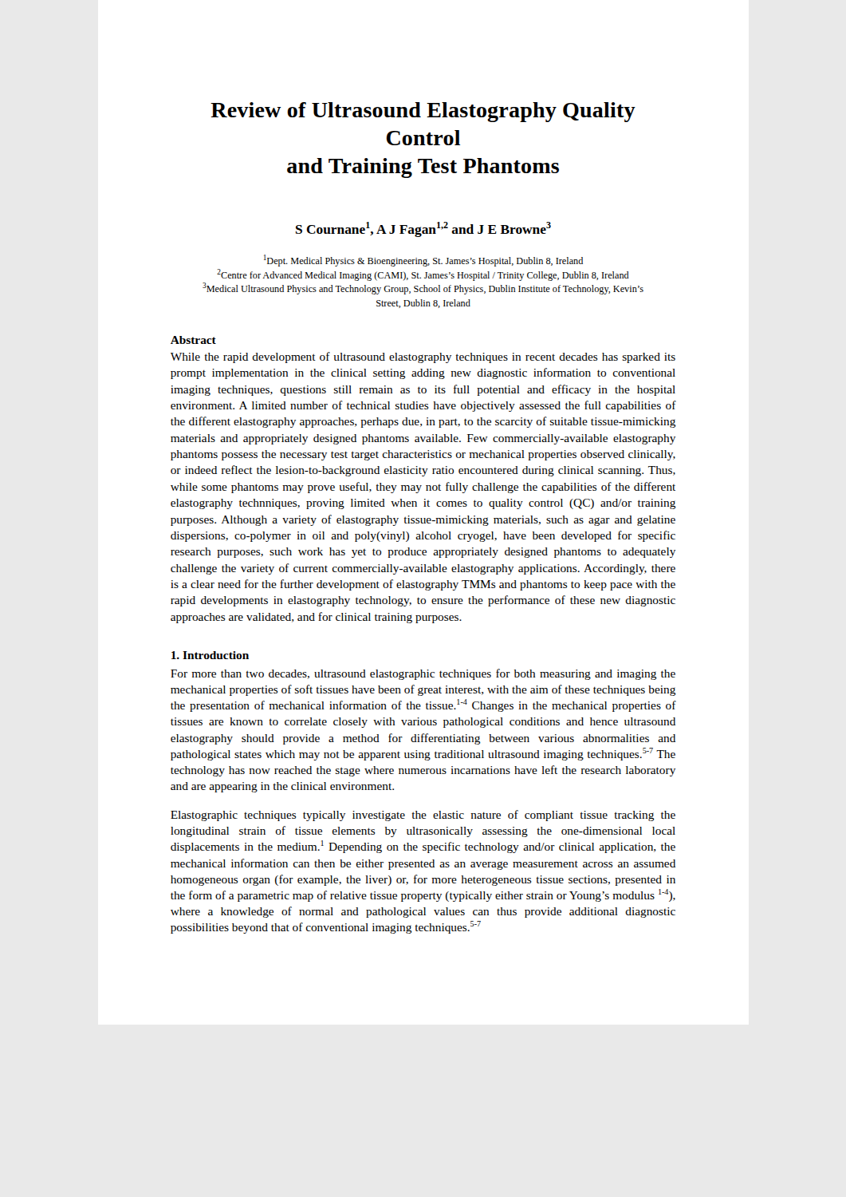Review of Ultrasound Elastography Quality Control
and Training Test Phantoms
S Cournane1, A J Fagan1,2 and J E Browne3
1Dept. Medical Physics & Bioengineering, St. James’s Hospital, Dublin 8, Ireland
2Centre for Advanced Medical Imaging (CAMI), St. James’s Hospital / Trinity College, Dublin 8, Ireland
3Medical Ultrasound Physics and Technology Group, School of Physics, Dublin Institute of Technology, Kevin’s
Street, Dublin 8, Ireland
Abstract
While the rapid development of ultrasound elastography techniques in recent decades has sparked its prompt implementation in the clinical setting adding new diagnostic information to conventional imaging techniques, questions still remain as to its full potential and efficacy in the hospital environment. A limited number of technical studies have objectively assessed the full capabilities of the different elastography approaches, perhaps due, in part, to the scarcity of suitable tissue-mimicking materials and appropriately designed phantoms available. Few commercially-available elastography phantoms possess the necessary test target characteristics or mechanical properties observed clinically, or indeed reflect the lesion-to-background elasticity ratio encountered during clinical scanning. Thus, while some phantoms may prove useful, they may not fully challenge the capabilities of the different elastography technniques, proving limited when it comes to quality control (QC) and/or training purposes. Although a variety of elastography tissue-mimicking materials, such as agar and gelatine dispersions, co-polymer in oil and poly(vinyl) alcohol cryogel, have been developed for specific research purposes, such work has yet to produce appropriately designed phantoms to adequately challenge the variety of current commercially-available elastography applications. Accordingly, there is a clear need for the further development of elastography TMMs and phantoms to keep pace with the rapid developments in elastography technology, to ensure the performance of these new diagnostic approaches are validated, and for clinical training purposes.
1. Introduction
For more than two decades, ultrasound elastographic techniques for both measuring and imaging the mechanical properties of soft tissues have been of great interest, with the aim of these techniques being the presentation of mechanical information of the tissue.1-4 Changes in the mechanical properties of tissues are known to correlate closely with various pathological conditions and hence ultrasound elastography should provide a method for differentiating between various abnormalities and pathological states which may not be apparent using traditional ultrasound imaging techniques.5-7 The technology has now reached the stage where numerous incarnations have left the research laboratory and are appearing in the clinical environment.
Elastographic techniques typically investigate the elastic nature of compliant tissue tracking the longitudinal strain of tissue elements by ultrasonically assessing the one-dimensional local displacements in the medium.1 Depending on the specific technology and/or clinical application, the mechanical information can then be either presented as an average measurement across an assumed homogeneous organ (for example, the liver) or, for more heterogeneous tissue sections, presented in the form of a parametric map of relative tissue property (typically either strain or Young’s modulus 1-4), where a knowledge of normal and pathological values can thus provide additional diagnostic possibilities beyond that of conventional imaging techniques.5-7